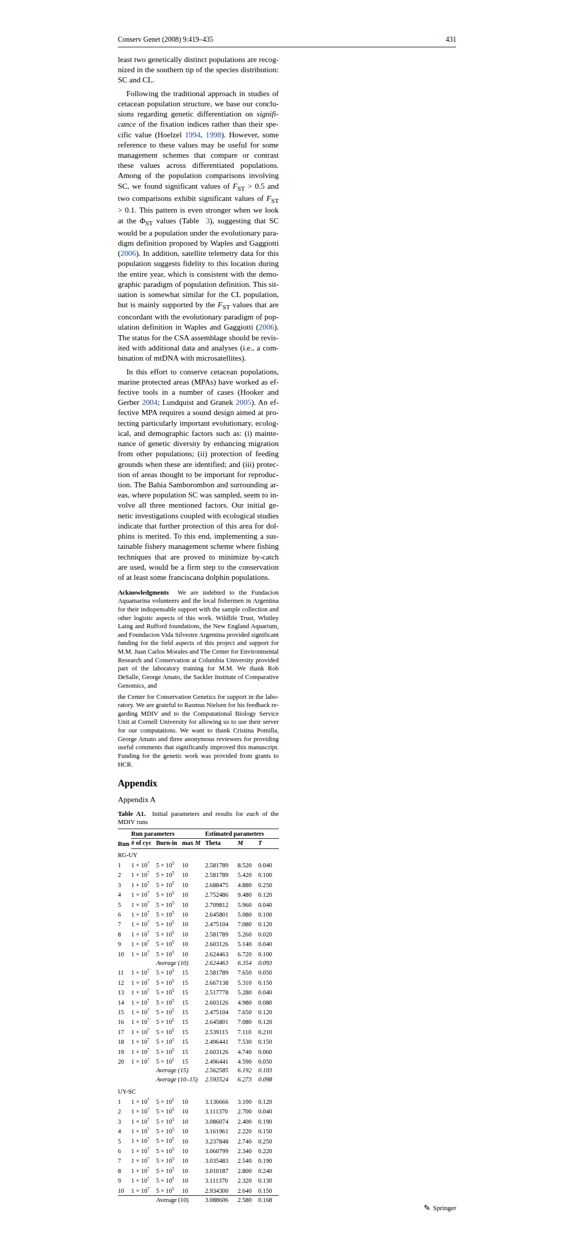Conserv Genet (2008) 9:419–435
431
least two genetically distinct populations are recognized in the southern tip of the species distribution: SC and CL.
Following the traditional approach in studies of cetacean population structure, we base our conclusions regarding genetic differentiation on significance of the fixation indices rather than their specific value (Hoelzel 1994, 1998). However, some reference to these values may be useful for some management schemes that compare or contrast these values across differentiated populations. Among of the population comparisons involving SC, we found significant values of FST > 0.5 and two comparisons exhibit significant values of FST > 0.1. This pattern is even stronger when we look at the ΦST values (Table 3), suggesting that SC would be a population under the evolutionary paradigm definition proposed by Waples and Gaggiotti (2006). In addition, satellite telemetry data for this population suggests fidelity to this location during the entire year, which is consistent with the demographic paradigm of population definition. This situation is somewhat similar for the CL population, but is mainly supported by the FST values that are concordant with the evolutionary paradigm of population definition in Waples and Gaggiotti (2006). The status for the CSA assemblage should be revisited with additional data and analyses (i.e., a combination of mtDNA with microsatellites).
In this effort to conserve cetacean populations, marine protected areas (MPAs) have worked as effective tools in a number of cases (Hooker and Gerber 2004; Lundquist and Granek 2005). An effective MPA requires a sound design aimed at protecting particularly important evolutionary, ecological, and demographic factors such as: (i) maintenance of genetic diversity by enhancing migration from other populations; (ii) protection of feeding grounds when these are identified; and (iii) protection of areas thought to be important for reproduction. The Bahia Samborombon and surrounding areas, where population SC was sampled, seem to involve all three mentioned factors. Our initial genetic investigations coupled with ecological studies indicate that further protection of this area for dolphins is merited. To this end, implementing a sustainable fishery management scheme where fishing techniques that are proved to minimize by-catch are used, would be a firm step to the conservation of at least some franciscana dolphin populations.
Acknowledgments We are indebted to the Fundacion Aquamarina volunteers and the local fishermen in Argentina for their indispensable support with the sample collection and other logistic aspects of this work. Wildlife Trust, Whitley Laing and Rufford foundations, the New England Aquarium, and Foundacion Vida Silvestre Argentina provided significant funding for the field aspects of this project and support for M.M. Juan Carlos Morales and The Center for Environmental Research and Conservation at Columbia University provided part of the laboratory training for M.M. We thank Rob DeSalle, George Amato, the Sackler Institute of Comparative Genomics, and
the Center for Conservation Genetics for support in the laboratory. We are grateful to Rasmus Nielsen for his feedback regarding MDIV and to the Computational Biology Service Unit at Cornell University for allowing us to use their server for our computations. We want to thank Cristina Pomilla, George Amato and three anonymous reviewers for providing useful comments that significantly improved this manuscript. Funding for the genetic work was provided from grants to HCR.
Appendix
Appendix A
Table A1. Initial parameters and results for each of the MDIV runs
| Run | Run parameters | Estimated parameters |
| --- | --- | --- |
| # of cyc | Burn-in | max M | Theta | M | T |
| RG-UY |
| 1 | 1 × 10 7 | 5 × 10 5 | 10 | 2.581789 | 8.520 | 0.040 |
| 2 | 1 × 10 7 | 5 × 10 5 | 10 | 2.581789 | 5.420 | 0.100 |
| 3 | 1 × 10 7 | 5 × 10 5 | 10 | 2.688475 | 4.880 | 0.250 |
| 4 | 1 × 10 7 | 5 × 10 5 | 10 | 2.752486 | 9.480 | 0.120 |
| 5 | 1 × 10 7 | 5 × 10 5 | 10 | 2.709812 | 5.960 | 0.040 |
| 6 | 1 × 10 7 | 5 × 10 5 | 10 | 2.645801 | 5.080 | 0.100 |
| 7 | 1 × 10 7 | 5 × 10 5 | 10 | 2.475104 | 7.080 | 0.120 |
| 8 | 1 × 10 7 | 5 × 10 5 | 10 | 2.581789 | 5.260 | 0.020 |
| 9 | 1 × 10 7 | 5 × 10 5 | 10 | 2.603126 | 5.140 | 0.040 |
| 10 | 1 × 10 7 | 5 × 10 5 | 10 | 2.624463 | 6.720 | 0.100 |
| | | Average (10) | 2.624463 | 6.354 | 0.093 |
| 11 | 1 × 10 7 | 5 × 10 5 | 15 | 2.581789 | 7.650 | 0.050 |
| 12 | 1 × 10 7 | 5 × 10 5 | 15 | 2.667138 | 5.310 | 0.150 |
| 13 | 1 × 10 7 | 5 × 10 5 | 15 | 2.517778 | 5.280 | 0.040 |
| 14 | 1 × 10 7 | 5 × 10 5 | 15 | 2.603126 | 4.980 | 0.080 |
| 15 | 1 × 10 7 | 5 × 10 5 | 15 | 2.475104 | 7.650 | 0.120 |
| 16 | 1 × 10 7 | 5 × 10 5 | 15 | 2.645801 | 7.080 | 0.120 |
| 17 | 1 × 10 7 | 5 × 10 5 | 15 | 2.539115 | 7.110 | 0.210 |
| 18 | 1 × 10 7 | 5 × 10 5 | 15 | 2.496441 | 7.530 | 0.150 |
| 19 | 1 × 10 7 | 5 × 10 5 | 15 | 2.603126 | 4.740 | 0.060 |
| 20 | 1 × 10 7 | 5 × 10 5 | 15 | 2.496441 | 4.590 | 0.050 |
| | | Average (15) | 2.562585 | 6.192 | 0.103 |
| | | Average (10–15) | 2.593524 | 6.273 | 0.098 |
| UY-SC |
| 1 | 1 × 10 7 | 5 × 10 5 | 10 | 3.136666 | 3.100 | 0.120 |
| 2 | 1 × 10 7 | 5 × 10 5 | 10 | 3.111370 | 2.700 | 0.040 |
| 3 | 1 × 10 7 | 5 × 10 5 | 10 | 3.086074 | 2.400 | 0.190 |
| 4 | 1 × 10 7 | 5 × 10 5 | 10 | 3.161961 | 2.220 | 0.150 |
| 5 | 1 × 10 7 | 5 × 10 5 | 10 | 3.237848 | 2.740 | 0.250 |
| 6 | 1 × 10 7 | 5 × 10 5 | 10 | 3.060799 | 2.340 | 0.220 |
| 7 | 1 × 10 7 | 5 × 10 5 | 10 | 3.035483 | 2.540 | 0.190 |
| 8 | 1 × 10 7 | 5 × 10 5 | 10 | 3.010187 | 2.800 | 0.240 |
| 9 | 1 × 10 7 | 5 × 10 5 | 10 | 3.111370 | 2.320 | 0.130 |
| 10 | 1 × 10 7 | 5 × 10 5 | 10 | 2.934300 | 2.640 | 0.150 |
| | | Average (10) | 3.088606 | 2.580 | 0.168 |
✎Springer